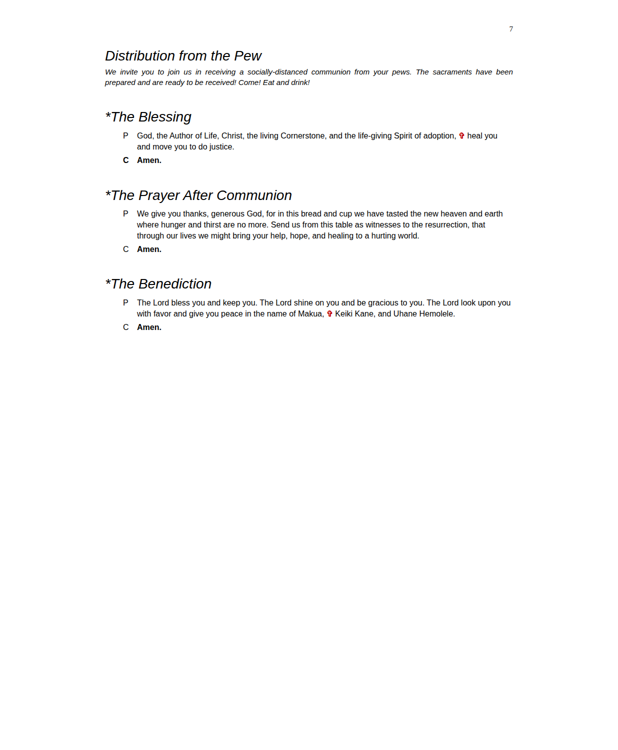7
Distribution from the Pew
We invite you to join us in receiving a socially-distanced communion from your pews. The sacraments have been prepared and are ready to be received! Come! Eat and drink!
*The Blessing
P
God, the Author of Life, Christ, the living Cornerstone, and the life-giving Spirit of adoption, ✞ heal you and move you to do justice.
C
Amen.
*The Prayer After Communion
P
We give you thanks, generous God, for in this bread and cup we have tasted the new heaven and earth where hunger and thirst are no more. Send us from this table as witnesses to the resurrection, that through our lives we might bring your help, hope, and healing to a hurting world.
C
Amen.
*The Benediction
P
The Lord bless you and keep you. The Lord shine on you and be gracious to you. The Lord look upon you with favor and give you peace in the name of Makua, ✞ Keiki Kane, and Uhane Hemolele.
C
Amen.